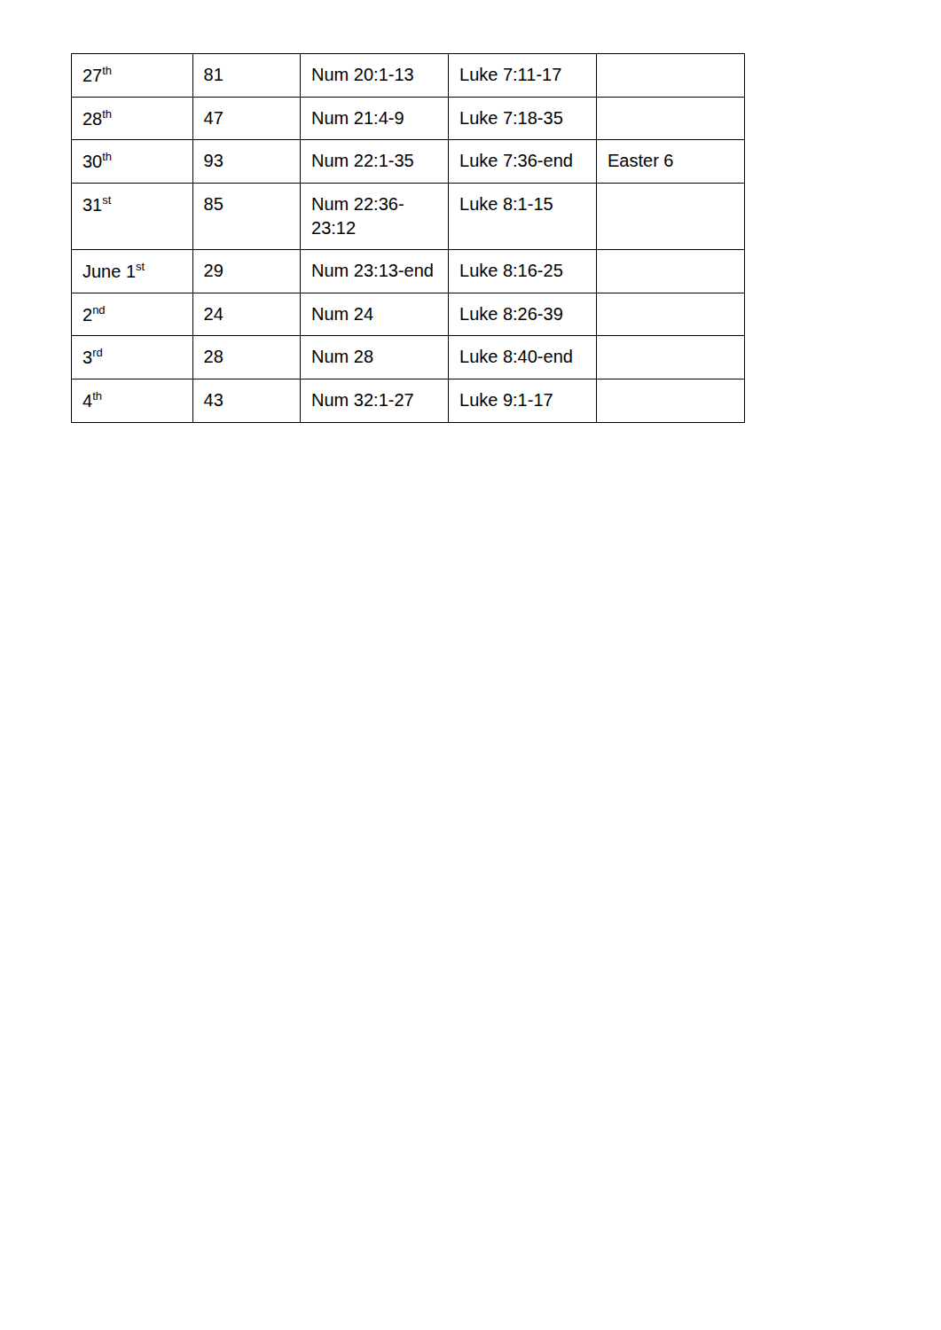| 27 th | 81 | Num 20:1-13 | Luke 7:11-17 | |
| 28 th | 47 | Num 21:4-9 | Luke 7:18-35 | |
| 30 th | 93 | Num 22:1-35 | Luke 7:36-end | Easter 6 |
| 31 st | 85 | Num 22:36-23:12 | Luke 8:1-15 | |
| June 1 st | 29 | Num 23:13-end | Luke 8:16-25 | |
| 2 nd | 24 | Num 24 | Luke 8:26-39 | |
| 3 rd | 28 | Num 28 | Luke 8:40-end | |
| 4 th | 43 | Num 32:1-27 | Luke 9:1-17 | |